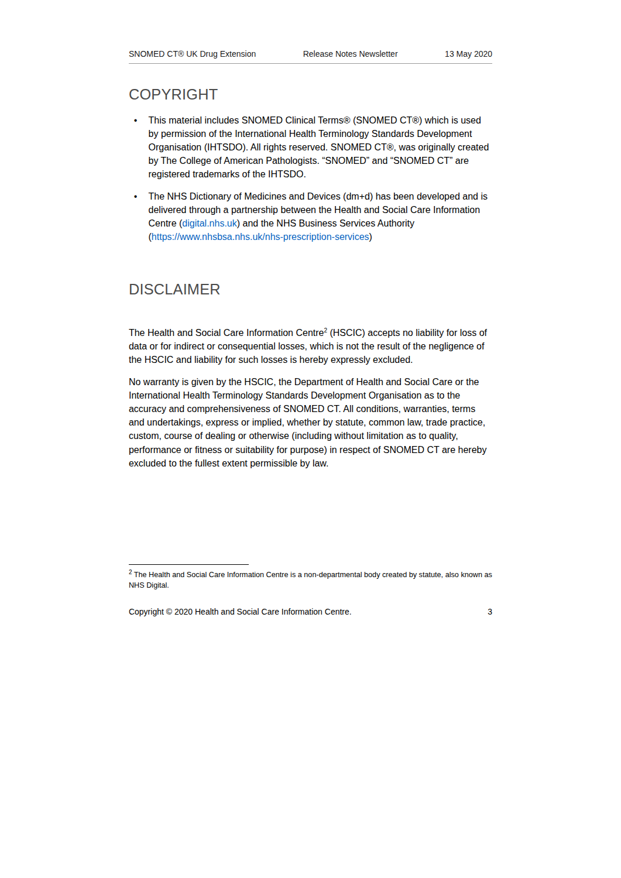SNOMED CT® UK Drug Extension
Release Notes Newsletter
13 May 2020
COPYRIGHT
This material includes SNOMED Clinical Terms® (SNOMED CT®) which is used by permission of the International Health Terminology Standards Development Organisation (IHTSDO). All rights reserved. SNOMED CT®, was originally created by The College of American Pathologists. “SNOMED” and “SNOMED CT” are registered trademarks of the IHTSDO.
The NHS Dictionary of Medicines and Devices (dm+d) has been developed and is delivered through a partnership between the Health and Social Care Information Centre (digital.nhs.uk) and the NHS Business Services Authority (https://www.nhsbsa.nhs.uk/nhs-prescription-services)
DISCLAIMER
The Health and Social Care Information Centre2 (HSCIC) accepts no liability for loss of data or for indirect or consequential losses, which is not the result of the negligence of the HSCIC and liability for such losses is hereby expressly excluded.
No warranty is given by the HSCIC, the Department of Health and Social Care or the International Health Terminology Standards Development Organisation as to the accuracy and comprehensiveness of SNOMED CT. All conditions, warranties, terms and undertakings, express or implied, whether by statute, common law, trade practice, custom, course of dealing or otherwise (including without limitation as to quality, performance or fitness or suitability for purpose) in respect of SNOMED CT are hereby excluded to the fullest extent permissible by law.
2 The Health and Social Care Information Centre is a non-departmental body created by statute, also known as NHS Digital.
Copyright © 2020 Health and Social Care Information Centre.
3